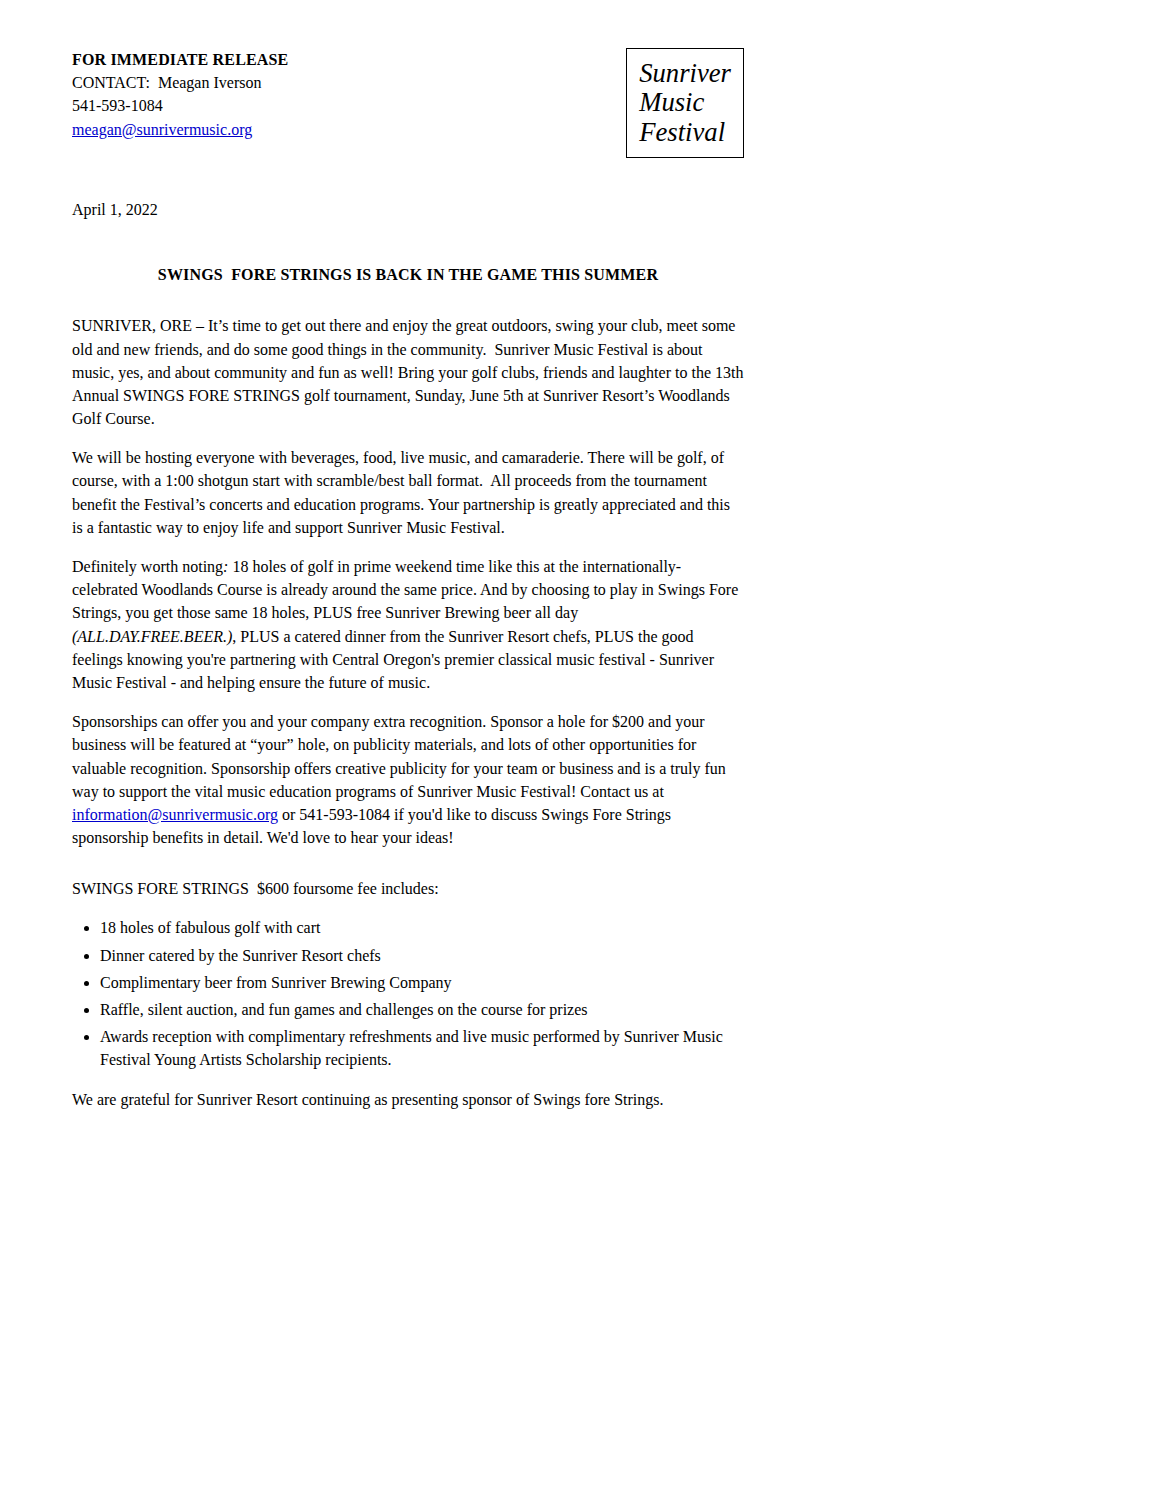FOR IMMEDIATE RELEASE
CONTACT: Meagan Iverson
541-593-1084
meagan@sunrivermusic.org
Sunriver
Music
Festival
April 1, 2022
Swings Fore Strings Is Back In The Game This Summer
SUNRIVER, ORE – It’s time to get out there and enjoy the great outdoors, swing your club, meet some old and new friends, and do some good things in the community. Sunriver Music Festival is about music, yes, and about community and fun as well! Bring your golf clubs, friends and laughter to the 13th Annual SWINGS FORE STRINGS golf tournament, Sunday, June 5th at Sunriver Resort’s Woodlands Golf Course.
We will be hosting everyone with beverages, food, live music, and camaraderie. There will be golf, of course, with a 1:00 shotgun start with scramble/best ball format. All proceeds from the tournament benefit the Festival’s concerts and education programs. Your partnership is greatly appreciated and this is a fantastic way to enjoy life and support Sunriver Music Festival.
Definitely worth noting: 18 holes of golf in prime weekend time like this at the internationally-celebrated Woodlands Course is already around the same price. And by choosing to play in Swings Fore Strings, you get those same 18 holes, PLUS free Sunriver Brewing beer all day (ALL.DAY.FREE.BEER.), PLUS a catered dinner from the Sunriver Resort chefs, PLUS the good feelings knowing you're partnering with Central Oregon's premier classical music festival - Sunriver Music Festival - and helping ensure the future of music.
Sponsorships can offer you and your company extra recognition. Sponsor a hole for $200 and your business will be featured at “your” hole, on publicity materials, and lots of other opportunities for valuable recognition. Sponsorship offers creative publicity for your team or business and is a truly fun way to support the vital music education programs of Sunriver Music Festival! Contact us at information@sunrivermusic.org or 541-593-1084 if you'd like to discuss Swings Fore Strings sponsorship benefits in detail. We'd love to hear your ideas!
SWINGS FORE STRINGS $600 foursome fee includes:
18 holes of fabulous golf with cart
Dinner catered by the Sunriver Resort chefs
Complimentary beer from Sunriver Brewing Company
Raffle, silent auction, and fun games and challenges on the course for prizes
Awards reception with complimentary refreshments and live music performed by Sunriver Music Festival Young Artists Scholarship recipients.
We are grateful for Sunriver Resort continuing as presenting sponsor of Swings fore Strings.